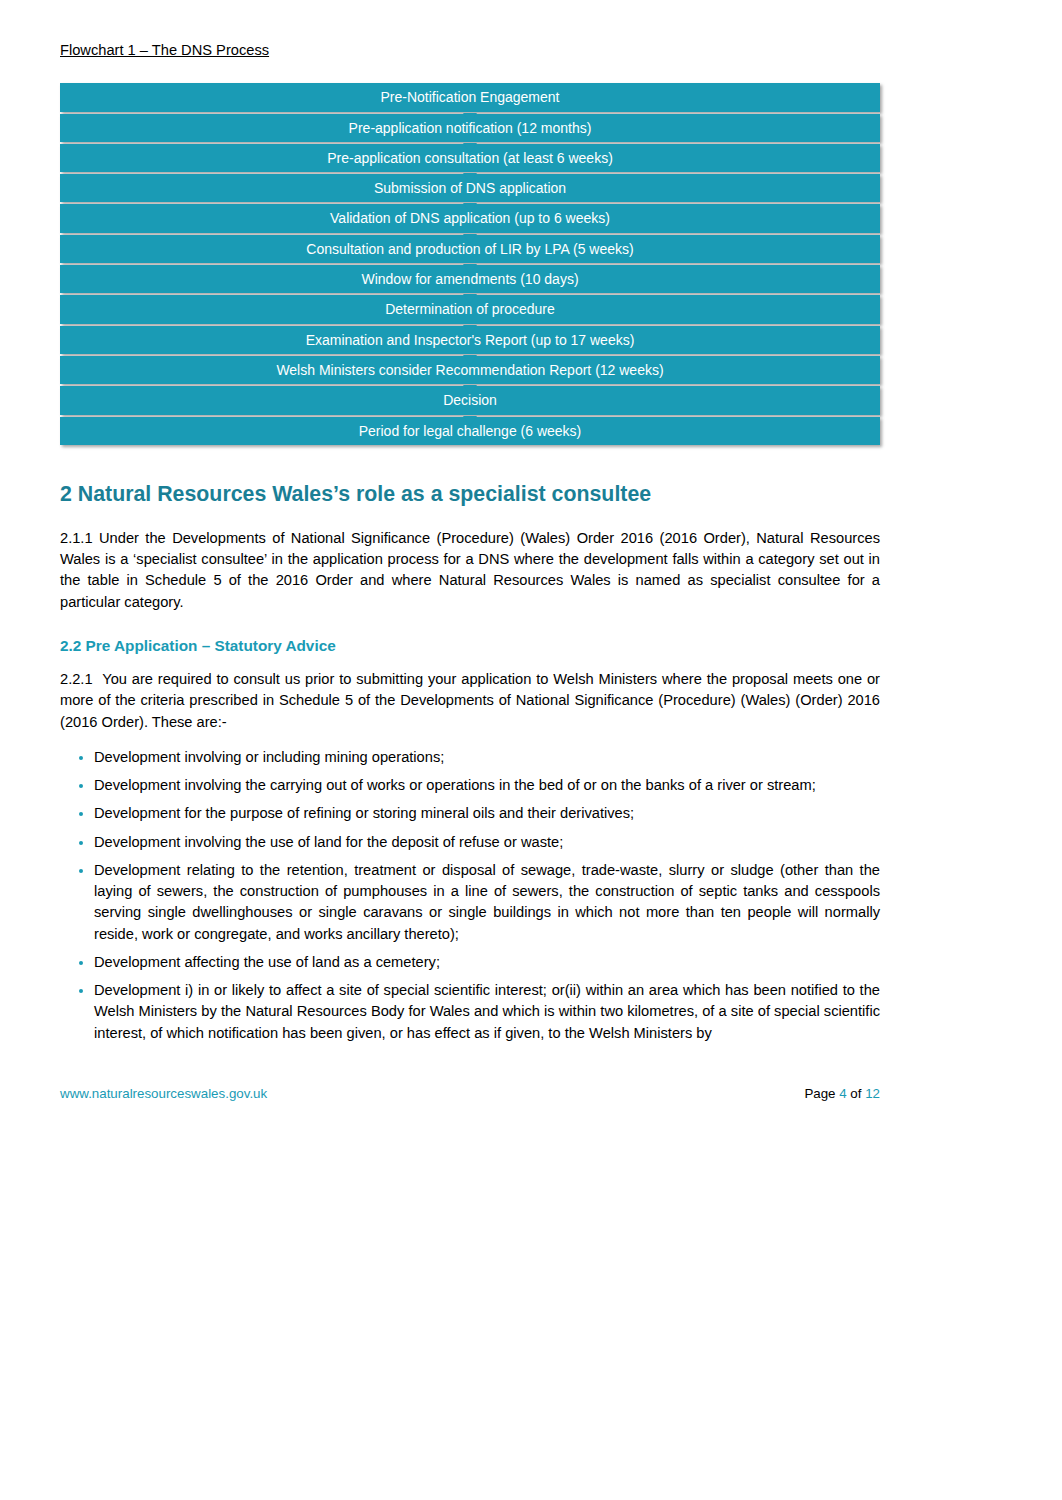Flowchart 1 – The DNS Process
Pre-Notification Engagement
Pre-application notification (12 months)
Pre-application consultation (at least 6 weeks)
Submission of DNS application
Validation of DNS application (up to 6 weeks)
Consultation and production of LIR by LPA (5 weeks)
Window for amendments (10 days)
Determination of procedure
Examination and Inspector's Report (up to 17 weeks)
Welsh Ministers consider Recommendation Report (12 weeks)
Decision
Period for legal challenge (6 weeks)
2 Natural Resources Wales’s role as a specialist consultee
2.1.1 Under the Developments of National Significance (Procedure) (Wales) Order 2016 (2016 Order), Natural Resources Wales is a ‘specialist consultee’ in the application process for a DNS where the development falls within a category set out in the table in Schedule 5 of the 2016 Order and where Natural Resources Wales is named as specialist consultee for a particular category.
2.2 Pre Application – Statutory Advice
2.2.1 You are required to consult us prior to submitting your application to Welsh Ministers where the proposal meets one or more of the criteria prescribed in Schedule 5 of the Developments of National Significance (Procedure) (Wales) (Order) 2016 (2016 Order). These are:-
Development involving or including mining operations;
Development involving the carrying out of works or operations in the bed of or on the banks of a river or stream;
Development for the purpose of refining or storing mineral oils and their derivatives;
Development involving the use of land for the deposit of refuse or waste;
Development relating to the retention, treatment or disposal of sewage, trade-waste, slurry or sludge (other than the laying of sewers, the construction of pumphouses in a line of sewers, the construction of septic tanks and cesspools serving single dwellinghouses or single caravans or single buildings in which not more than ten people will normally reside, work or congregate, and works ancillary thereto);
Development affecting the use of land as a cemetery;
Development i) in or likely to affect a site of special scientific interest; or(ii) within an area which has been notified to the Welsh Ministers by the Natural Resources Body for Wales and which is within two kilometres, of a site of special scientific interest, of which notification has been given, or has effect as if given, to the Welsh Ministers by
www.naturalresourceswales.gov.uk
Page 4 of 12